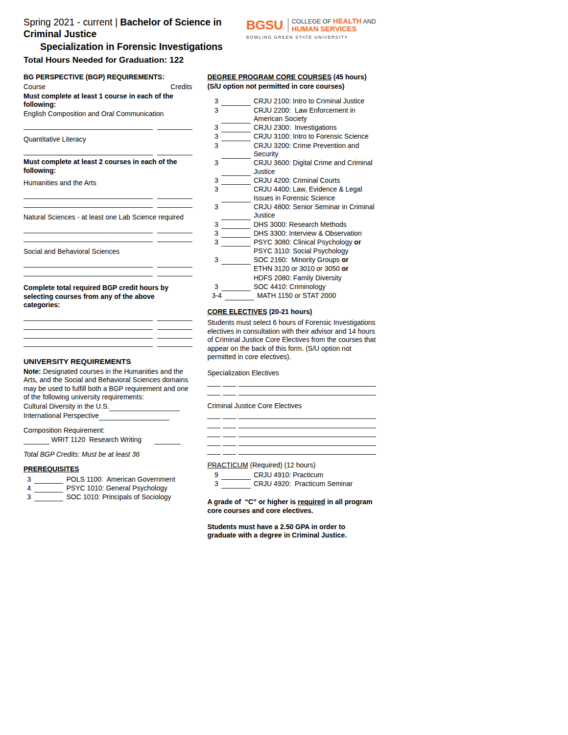Spring 2021 - current | Bachelor of Science in Criminal Justice
Specialization in Forensic Investigations
Total Hours Needed for Graduation: 122
BGSU.
COLLEGE OF HEALTH AND
HUMAN SERVICES
BOWLING GREEN STATE UNIVERSITY
BG PERSPECTIVE (BGP) REQUIREMENTS:
Course Credits
Must complete at least 1 course in each of the following:
English Composition and Oral Communication
Quantitative Literacy
Must complete at least 2 courses in each of the following:
Humanities and the Arts
Natural Sciences - at least one Lab Science required
Social and Behavioral Sciences
Complete total required BGP credit hours by selecting courses from any of the above categories:
UNIVERSITY REQUIREMENTS
Note: Designated courses in the Humanities and the Arts, and the Social and Behavioral Sciences domains may be used to fulfill both a BGP requirement and one of the following university requirements:
Cultural Diversity in the U.S.
International Perspective
Composition Requirement:
WRIT 1120 Research Writing
Total BGP Credits: Must be at least 36
PREREQUISITES
3 POLS 1100: American Government
4 PSYC 1010: General Psychology
3 SOC 1010: Principals of Sociology
DEGREE PROGRAM CORE COURSES
(45 hours)
(S/U option not permitted in core courses)
3 CRJU 2100: Intro to Criminal Justice
3 CRJU 2200: Law Enforcement in American Society
3 CRJU 2300: Investigations
3 CRJU 3100: Intro to Forensic Science
3 CRJU 3200: Crime Prevention and Security
3 CRJU 3600: Digital Crime and Criminal Justice
3 CRJU 4200: Criminal Courts
3 CRJU 4400: Law, Evidence & Legal Issues in Forensic Science
3 CRJU 4800: Senior Seminar in Criminal Justice
3 DHS 3000: Research Methods
3 DHS 3300: Interview & Observation
3 PSYC 3080: Clinical Psychology or
PSYC 3110: Social Psychology
3 SOC 2160: Minority Groups or
ETHN 3120 or 3010 or 3050 or
HDFS 2080: Family Diversity
3 SOC 4410: Criminology
3-4 MATH 1150 or STAT 2000
CORE ELECTIVES (20-21 hours)
Students must select 6 hours of Forensic Investigations electives in consultation with their advisor and 14 hours of Criminal Justice Core Electives from the courses that appear on the back of this form. (S/U option not permitted in core electives).
Specialization Electives
Criminal Justice Core Electives
PRACTICUM (Required) (12 hours)
9 CRJU 4910: Practicum
3 CRJU 4920: Practicum Seminar
A grade of “C” or higher is required in all program core courses and core electives.
Students must have a 2.50 GPA in order to graduate with a degree in Criminal Justice.